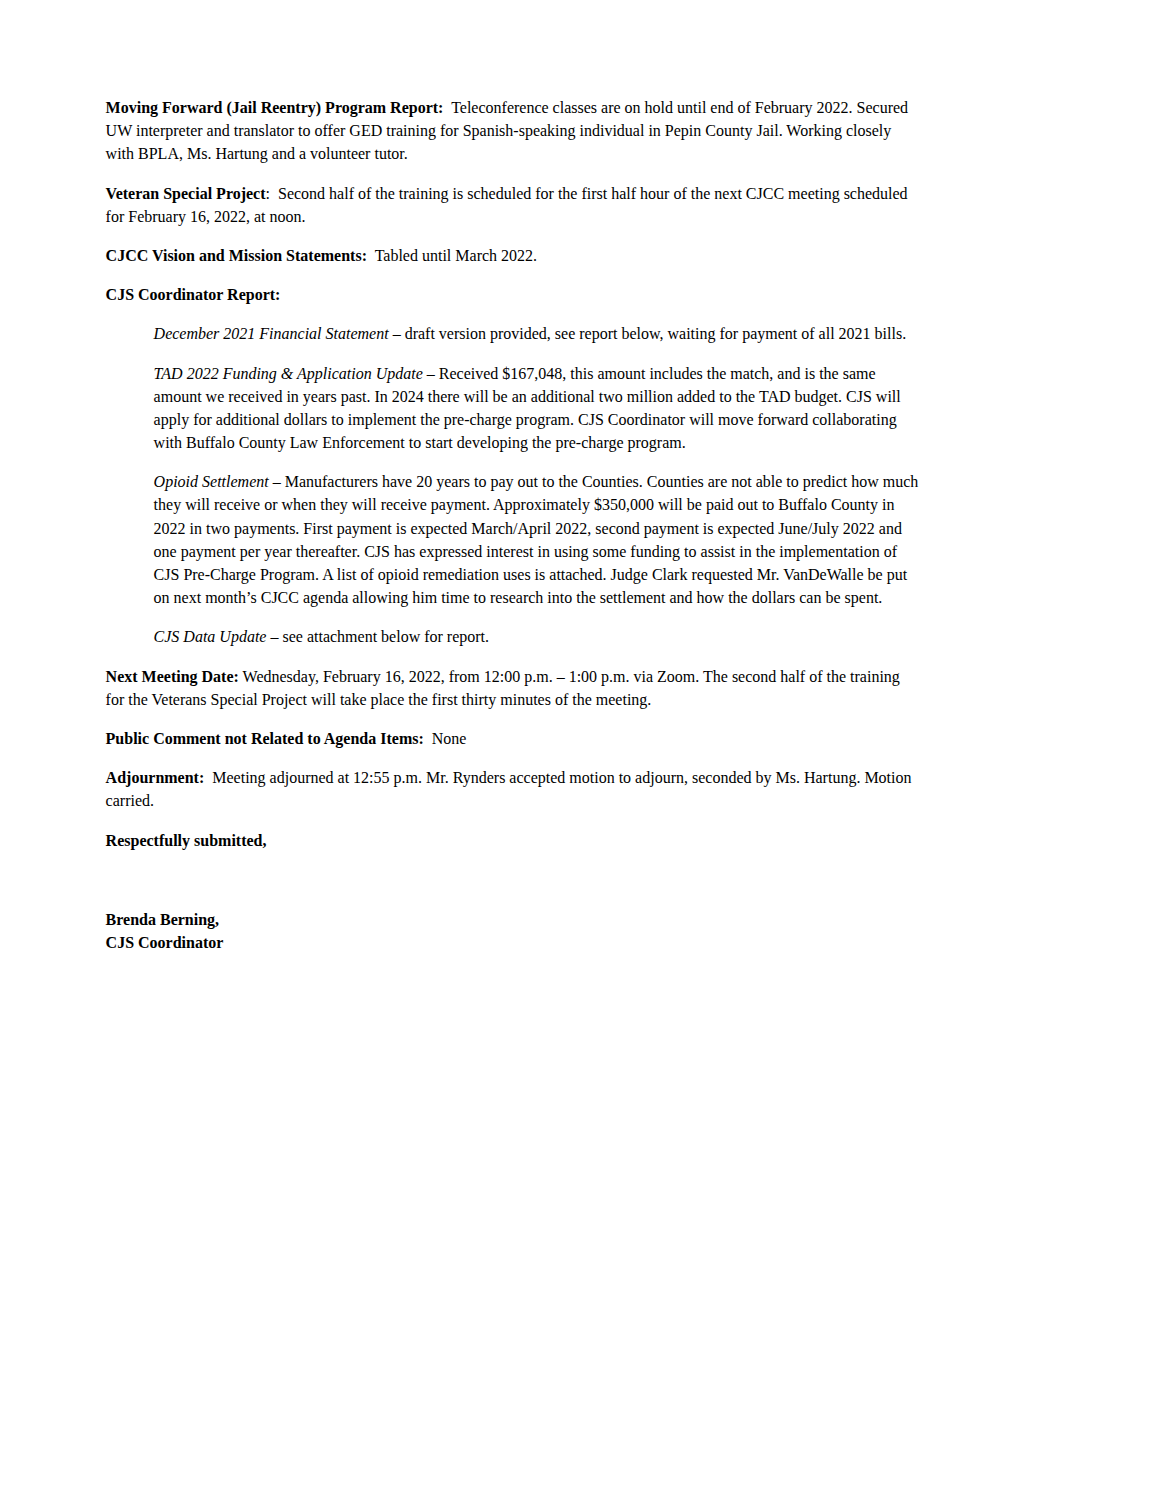Moving Forward (Jail Reentry) Program Report: Teleconference classes are on hold until end of February 2022. Secured UW interpreter and translator to offer GED training for Spanish-speaking individual in Pepin County Jail. Working closely with BPLA, Ms. Hartung and a volunteer tutor.
Veteran Special Project: Second half of the training is scheduled for the first half hour of the next CJCC meeting scheduled for February 16, 2022, at noon.
CJCC Vision and Mission Statements: Tabled until March 2022.
CJS Coordinator Report:
December 2021 Financial Statement – draft version provided, see report below, waiting for payment of all 2021 bills.
TAD 2022 Funding & Application Update – Received $167,048, this amount includes the match, and is the same amount we received in years past. In 2024 there will be an additional two million added to the TAD budget. CJS will apply for additional dollars to implement the pre-charge program. CJS Coordinator will move forward collaborating with Buffalo County Law Enforcement to start developing the pre-charge program.
Opioid Settlement – Manufacturers have 20 years to pay out to the Counties. Counties are not able to predict how much they will receive or when they will receive payment. Approximately $350,000 will be paid out to Buffalo County in 2022 in two payments. First payment is expected March/April 2022, second payment is expected June/July 2022 and one payment per year thereafter. CJS has expressed interest in using some funding to assist in the implementation of CJS Pre-Charge Program. A list of opioid remediation uses is attached. Judge Clark requested Mr. VanDeWalle be put on next month’s CJCC agenda allowing him time to research into the settlement and how the dollars can be spent.
CJS Data Update – see attachment below for report.
Next Meeting Date: Wednesday, February 16, 2022, from 12:00 p.m. – 1:00 p.m. via Zoom. The second half of the training for the Veterans Special Project will take place the first thirty minutes of the meeting.
Public Comment not Related to Agenda Items: None
Adjournment: Meeting adjourned at 12:55 p.m. Mr. Rynders accepted motion to adjourn, seconded by Ms. Hartung. Motion carried.
Respectfully submitted,
Brenda Berning,
CJS Coordinator